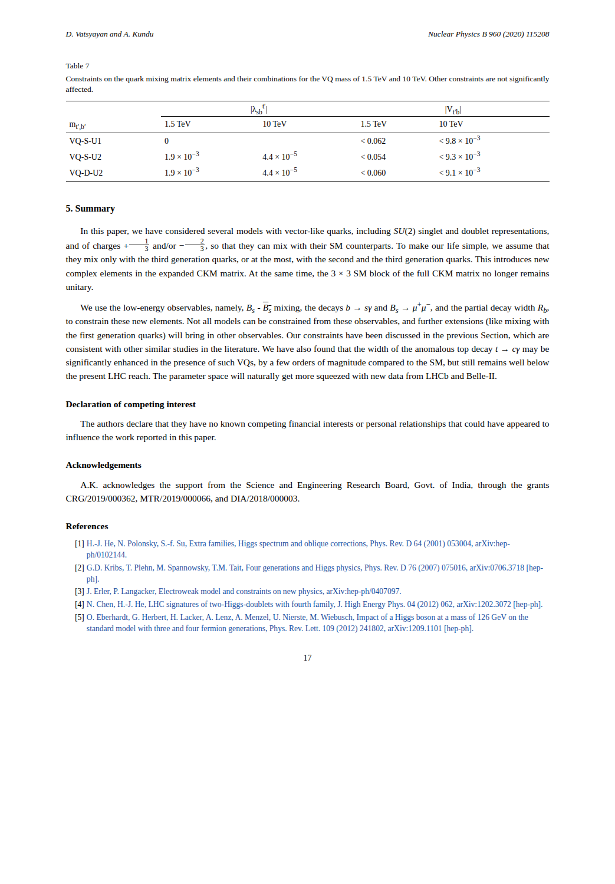D. Vatsyayan and A. Kundu
Nuclear Physics B 960 (2020) 115208
Table 7
Constraints on the quark mixing matrix elements and their combinations for the VQ mass of 1.5 TeV and 10 TeV. Other constraints are not significantly affected.
| | /λ sb t′ / | /V t′b / |
| --- | --- | --- |
| m t′,b′ | 1.5 TeV | 10 TeV | 1.5 TeV | 10 TeV |
| VQ-S-U1 | 0 | < 0.062 | < 9.8 × 10 −3 |
| VQ-S-U2 | 1.9 × 10 −3 | 4.4 × 10 −5 | < 0.054 | < 9.3 × 10 −3 |
| VQ-D-U2 | 1.9 × 10 −3 | 4.4 × 10 −5 | < 0.060 | < 9.1 × 10 −3 |
5. Summary
In this paper, we have considered several models with vector-like quarks, including SU(2) singlet and doublet representations, and of charges +13 and/or −23, so that they can mix with their SM counterparts. To make our life simple, we assume that they mix only with the third generation quarks, or at the most, with the second and the third generation quarks. This introduces new complex elements in the expanded CKM matrix. At the same time, the 3 × 3 SM block of the full CKM matrix no longer remains unitary.
We use the low-energy observables, namely, Bs - Bs mixing, the decays b → sγ and Bs → μ+μ−, and the partial decay width Rb, to constrain these new elements. Not all models can be constrained from these observables, and further extensions (like mixing with the first generation quarks) will bring in other observables. Our constraints have been discussed in the previous Section, which are consistent with other similar studies in the literature. We have also found that the width of the anomalous top decay t → cγ may be significantly enhanced in the presence of such VQs, by a few orders of magnitude compared to the SM, but still remains well below the present LHC reach. The parameter space will naturally get more squeezed with new data from LHCb and Belle-II.
Declaration of competing interest
The authors declare that they have no known competing financial interests or personal relationships that could have appeared to influence the work reported in this paper.
Acknowledgements
A.K. acknowledges the support from the Science and Engineering Research Board, Govt. of India, through the grants CRG/2019/000362, MTR/2019/000066, and DIA/2018/000003.
References
[1] H.-J. He, N. Polonsky, S.-f. Su, Extra families, Higgs spectrum and oblique corrections, Phys. Rev. D 64 (2001) 053004, arXiv:hep-ph/0102144.
[2] G.D. Kribs, T. Plehn, M. Spannowsky, T.M. Tait, Four generations and Higgs physics, Phys. Rev. D 76 (2007) 075016, arXiv:0706.3718 [hep-ph].
[3] J. Erler, P. Langacker, Electroweak model and constraints on new physics, arXiv:hep-ph/0407097.
[4] N. Chen, H.-J. He, LHC signatures of two-Higgs-doublets with fourth family, J. High Energy Phys. 04 (2012) 062, arXiv:1202.3072 [hep-ph].
[5] O. Eberhardt, G. Herbert, H. Lacker, A. Lenz, A. Menzel, U. Nierste, M. Wiebusch, Impact of a Higgs boson at a mass of 126 GeV on the standard model with three and four fermion generations, Phys. Rev. Lett. 109 (2012) 241802, arXiv:1209.1101 [hep-ph].
17